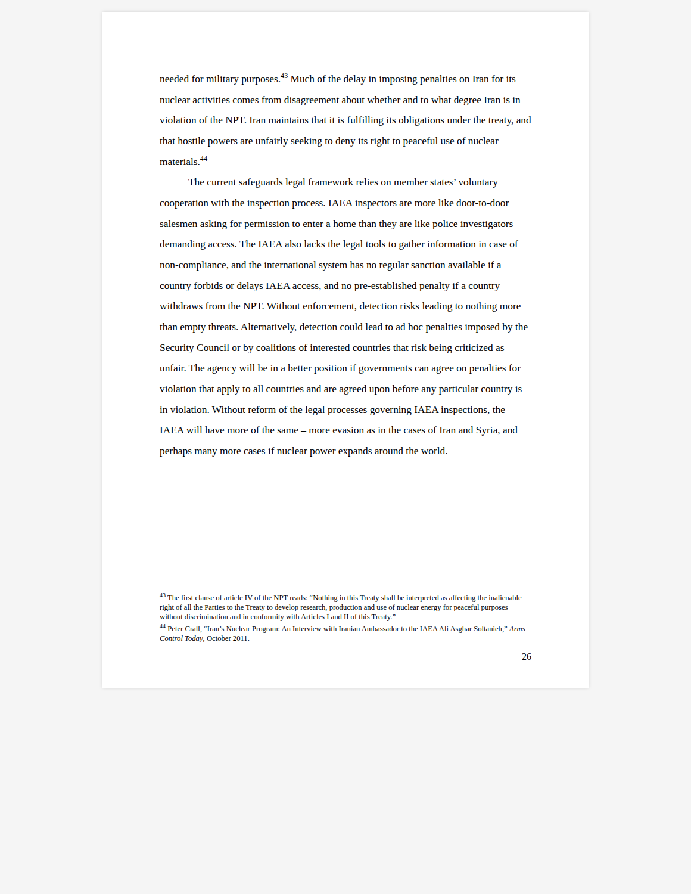needed for military purposes.43 Much of the delay in imposing penalties on Iran for its nuclear activities comes from disagreement about whether and to what degree Iran is in violation of the NPT. Iran maintains that it is fulfilling its obligations under the treaty, and that hostile powers are unfairly seeking to deny its right to peaceful use of nuclear materials.44
The current safeguards legal framework relies on member states’ voluntary cooperation with the inspection process. IAEA inspectors are more like door-to-door salesmen asking for permission to enter a home than they are like police investigators demanding access. The IAEA also lacks the legal tools to gather information in case of non-compliance, and the international system has no regular sanction available if a country forbids or delays IAEA access, and no pre-established penalty if a country withdraws from the NPT. Without enforcement, detection risks leading to nothing more than empty threats. Alternatively, detection could lead to ad hoc penalties imposed by the Security Council or by coalitions of interested countries that risk being criticized as unfair. The agency will be in a better position if governments can agree on penalties for violation that apply to all countries and are agreed upon before any particular country is in violation. Without reform of the legal processes governing IAEA inspections, the IAEA will have more of the same – more evasion as in the cases of Iran and Syria, and perhaps many more cases if nuclear power expands around the world.
43 The first clause of article IV of the NPT reads: “Nothing in this Treaty shall be interpreted as affecting the inalienable right of all the Parties to the Treaty to develop research, production and use of nuclear energy for peaceful purposes without discrimination and in conformity with Articles I and II of this Treaty.”
44 Peter Crall, “Iran’s Nuclear Program: An Interview with Iranian Ambassador to the IAEA Ali Asghar Soltanieh,” Arms Control Today, October 2011.
26